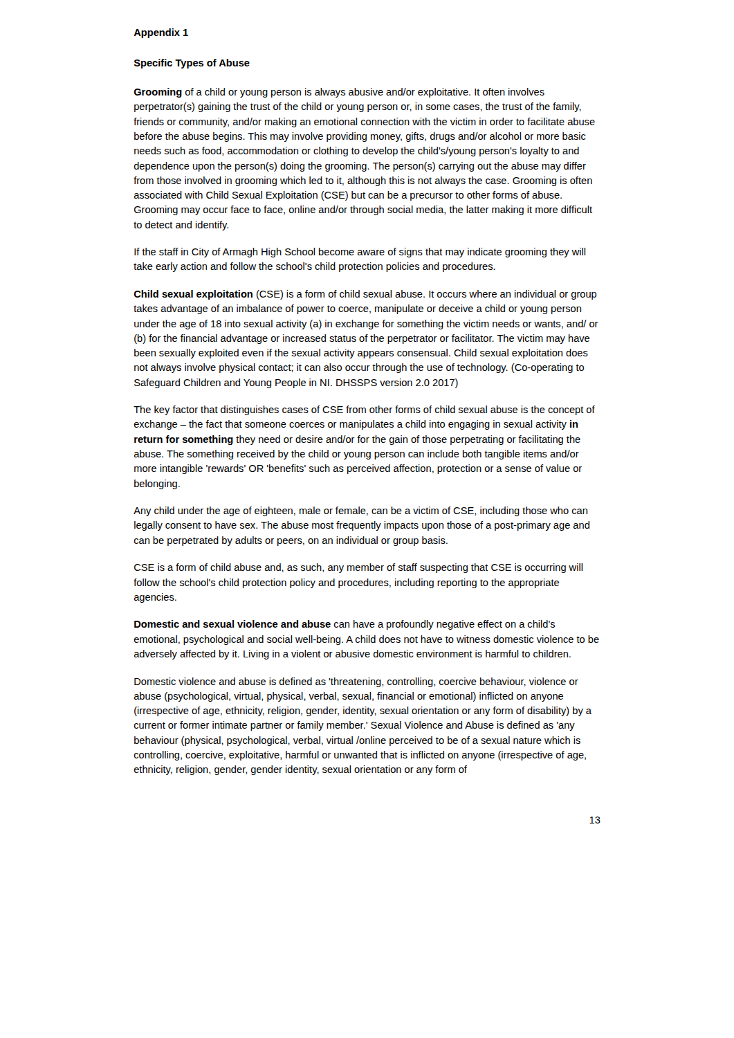Appendix 1
Specific Types of Abuse
Grooming of a child or young person is always abusive and/or exploitative. It often involves perpetrator(s) gaining the trust of the child or young person or, in some cases, the trust of the family, friends or community, and/or making an emotional connection with the victim in order to facilitate abuse before the abuse begins. This may involve providing money, gifts, drugs and/or alcohol or more basic needs such as food, accommodation or clothing to develop the child's/young person's loyalty to and dependence upon the person(s) doing the grooming. The person(s) carrying out the abuse may differ from those involved in grooming which led to it, although this is not always the case. Grooming is often associated with Child Sexual Exploitation (CSE) but can be a precursor to other forms of abuse. Grooming may occur face to face, online and/or through social media, the latter making it more difficult to detect and identify.
If the staff in City of Armagh High School become aware of signs that may indicate grooming they will take early action and follow the school's child protection policies and procedures.
Child sexual exploitation (CSE) is a form of child sexual abuse. It occurs where an individual or group takes advantage of an imbalance of power to coerce, manipulate or deceive a child or young person under the age of 18 into sexual activity (a) in exchange for something the victim needs or wants, and/ or (b) for the financial advantage or increased status of the perpetrator or facilitator. The victim may have been sexually exploited even if the sexual activity appears consensual. Child sexual exploitation does not always involve physical contact; it can also occur through the use of technology. (Co-operating to Safeguard Children and Young People in NI. DHSSPS version 2.0 2017)
The key factor that distinguishes cases of CSE from other forms of child sexual abuse is the concept of exchange – the fact that someone coerces or manipulates a child into engaging in sexual activity in return for something they need or desire and/or for the gain of those perpetrating or facilitating the abuse. The something received by the child or young person can include both tangible items and/or more intangible 'rewards' OR 'benefits' such as perceived affection, protection or a sense of value or belonging.
Any child under the age of eighteen, male or female, can be a victim of CSE, including those who can legally consent to have sex. The abuse most frequently impacts upon those of a post-primary age and can be perpetrated by adults or peers, on an individual or group basis.
CSE is a form of child abuse and, as such, any member of staff suspecting that CSE is occurring will follow the school's child protection policy and procedures, including reporting to the appropriate agencies.
Domestic and sexual violence and abuse can have a profoundly negative effect on a child's emotional, psychological and social well-being. A child does not have to witness domestic violence to be adversely affected by it. Living in a violent or abusive domestic environment is harmful to children.
Domestic violence and abuse is defined as 'threatening, controlling, coercive behaviour, violence or abuse (psychological, virtual, physical, verbal, sexual, financial or emotional) inflicted on anyone (irrespective of age, ethnicity, religion, gender, identity, sexual orientation or any form of disability) by a current or former intimate partner or family member.' Sexual Violence and Abuse is defined as 'any behaviour (physical, psychological, verbal, virtual /online perceived to be of a sexual nature which is controlling, coercive, exploitative, harmful or unwanted that is inflicted on anyone (irrespective of age, ethnicity, religion, gender, gender identity, sexual orientation or any form of
13